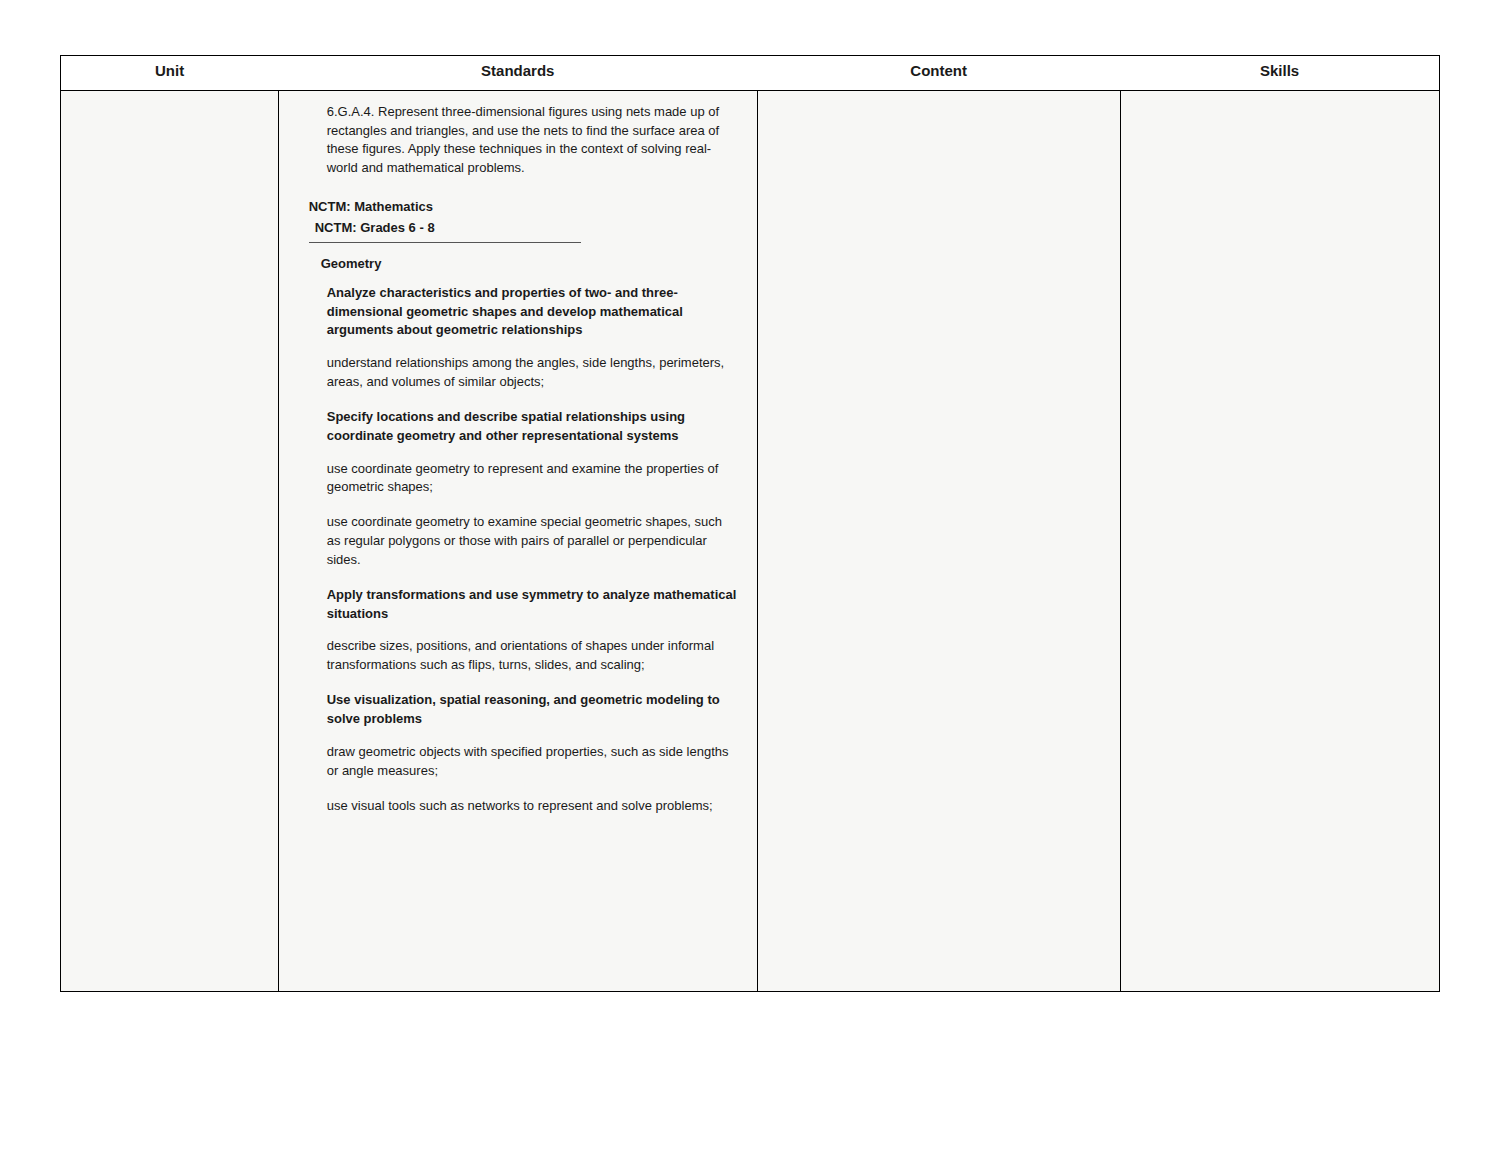| Unit | Standards | Content | Skills |
| --- | --- | --- | --- |
| | 6.G.A.4. Represent three-dimensional figures using nets made up of rectangles and triangles, and use the nets to find the surface area of these figures. Apply these techniques in the context of solving real-world and mathematical problems. NCTM: Mathematics NCTM: Grades 6 - 8 Geometry Analyze characteristics and properties of two- and three-dimensional geometric shapes and develop mathematical arguments about geometric relationships understand relationships among the angles, side lengths, perimeters, areas, and volumes of similar objects; Specify locations and describe spatial relationships using coordinate geometry and other representational systems use coordinate geometry to represent and examine the properties of geometric shapes; use coordinate geometry to examine special geometric shapes, such as regular polygons or those with pairs of parallel or perpendicular sides. Apply transformations and use symmetry to analyze mathematical situations describe sizes, positions, and orientations of shapes under informal transformations such as flips, turns, slides, and scaling; Use visualization, spatial reasoning, and geometric modeling to solve problems draw geometric objects with specified properties, such as side lengths or angle measures; use visual tools such as networks to represent and solve problems; | | |